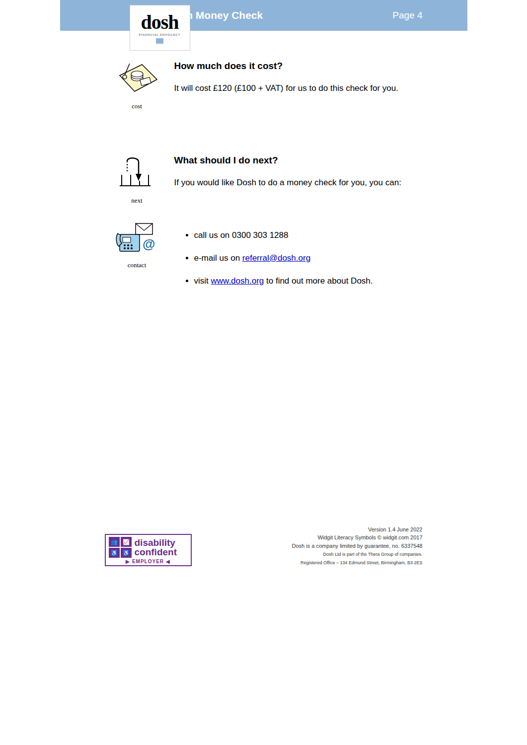dosh
FINANCIAL ADVOCACY
Dosh Money Check
Page 4
cost
How much does it cost?
It will cost £120 (£100 + VAT) for us to do this check for you.
next
What should I do next?
If you would like Dosh to do a money check for you, you can:
@
contact
call us on 0300 303 1288
e-mail us on referral@dosh.org
visit www.dosh.org to find out more about Dosh.
👥
📈
♿
♿
disability
confident
▶ EMPLOYER ◀
Version 1.4 June 2022
Widgit Literacy Symbols © widgit.com 2017
Dosh is a company limited by guarantee, no. 6337548
Dosh Ltd is part of the Thera Group of companies.
Registered Office – 134 Edmund Street, Birmingham, B3 2ES